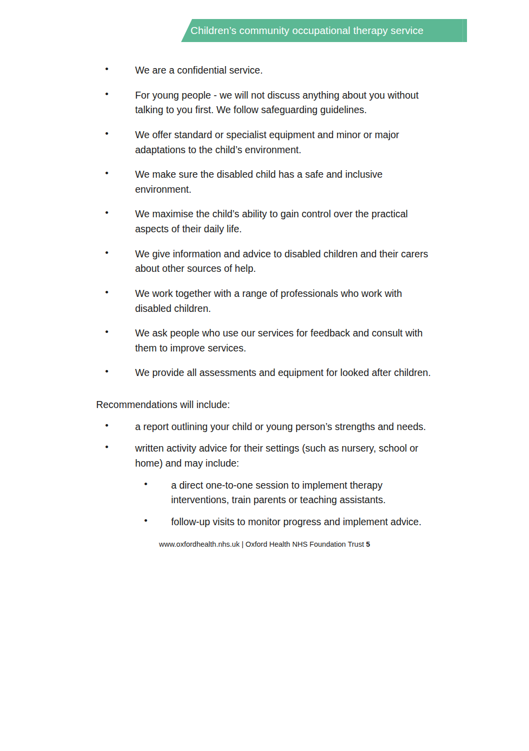Children’s community occupational therapy service
We are a confidential service.
For young people - we will not discuss anything about you without talking to you first. We follow safeguarding guidelines.
We offer standard or specialist equipment and minor or major adaptations to the child’s environment.
We make sure the disabled child has a safe and inclusive environment.
We maximise the child’s ability to gain control over the practical aspects of their daily life.
We give information and advice to disabled children and their carers about other sources of help.
We work together with a range of professionals who work with disabled children.
We ask people who use our services for feedback and consult with them to improve services.
We provide all assessments and equipment for looked after children.
Recommendations will include:
a report outlining your child or young person’s strengths and needs.
written activity advice for their settings (such as nursery, school or home) and may include:
a direct one-to-one session to implement therapy interventions, train parents or teaching assistants.
follow-up visits to monitor progress and implement advice.
www.oxfordhealth.nhs.uk | Oxford Health NHS Foundation Trust 5